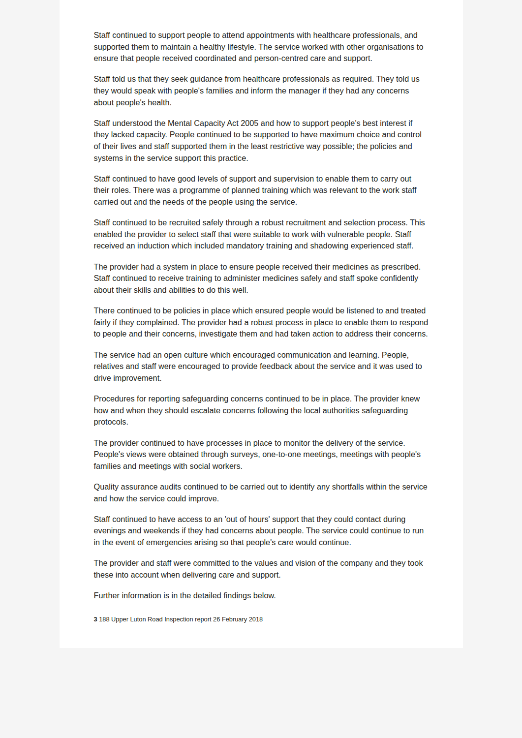Staff continued to support people to attend appointments with healthcare professionals, and supported them to maintain a healthy lifestyle. The service worked with other organisations to ensure that people received coordinated and person-centred care and support.
Staff told us that they seek guidance from healthcare professionals as required. They told us they would speak with people's families and inform the manager if they had any concerns about people's health.
Staff understood the Mental Capacity Act 2005 and how to support people's best interest if they lacked capacity. People continued to be supported to have maximum choice and control of their lives and staff supported them in the least restrictive way possible; the policies and systems in the service support this practice.
Staff continued to have good levels of support and supervision to enable them to carry out their roles. There was a programme of planned training which was relevant to the work staff carried out and the needs of the people using the service.
Staff continued to be recruited safely through a robust recruitment and selection process. This enabled the provider to select staff that were suitable to work with vulnerable people. Staff received an induction which included mandatory training and shadowing experienced staff.
The provider had a system in place to ensure people received their medicines as prescribed. Staff continued to receive training to administer medicines safely and staff spoke confidently about their skills and abilities to do this well.
There continued to be policies in place which ensured people would be listened to and treated fairly if they complained. The provider had a robust process in place to enable them to respond to people and their concerns, investigate them and had taken action to address their concerns.
The service had an open culture which encouraged communication and learning. People, relatives and staff were encouraged to provide feedback about the service and it was used to drive improvement.
Procedures for reporting safeguarding concerns continued to be in place. The provider knew how and when they should escalate concerns following the local authorities safeguarding protocols.
The provider continued to have processes in place to monitor the delivery of the service. People's views were obtained through surveys, one-to-one meetings, meetings with people's families and meetings with social workers.
Quality assurance audits continued to be carried out to identify any shortfalls within the service and how the service could improve.
Staff continued to have access to an 'out of hours' support that they could contact during evenings and weekends if they had concerns about people. The service could continue to run in the event of emergencies arising so that people's care would continue.
The provider and staff were committed to the values and vision of the company and they took these into account when delivering care and support.
Further information is in the detailed findings below.
3 188 Upper Luton Road Inspection report 26 February 2018